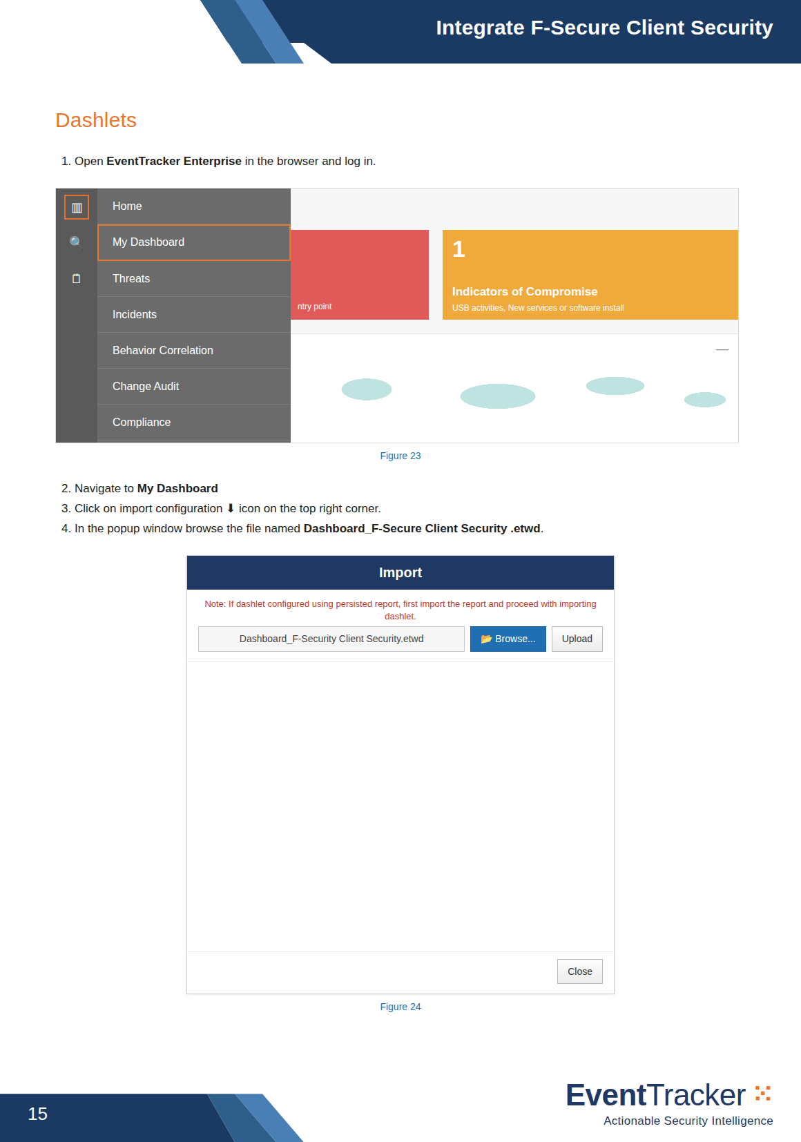Integrate F-Secure Client Security
Dashlets
Open EventTracker Enterprise in the browser and log in.
▥
🔍
🗒
Home
My Dashboard
Threats
Incidents
Behavior Correlation
Change Audit
Compliance
ntry point
1
Indicators of Compromise
USB activities, New services or software install
▤
—
Figure 23
Navigate to My Dashboard
Click on import configuration ⬇ icon on the top right corner.
In the popup window browse the file named Dashboard_F-Secure Client Security .etwd.
Import
Note: If dashlet configured using persisted report, first import the report and proceed with importing dashlet.
Dashboard_F-Security Client Security.etwd
📂 Browse...
Upload
Close
Figure 24
15
EventTracker⁙
Actionable Security Intelligence